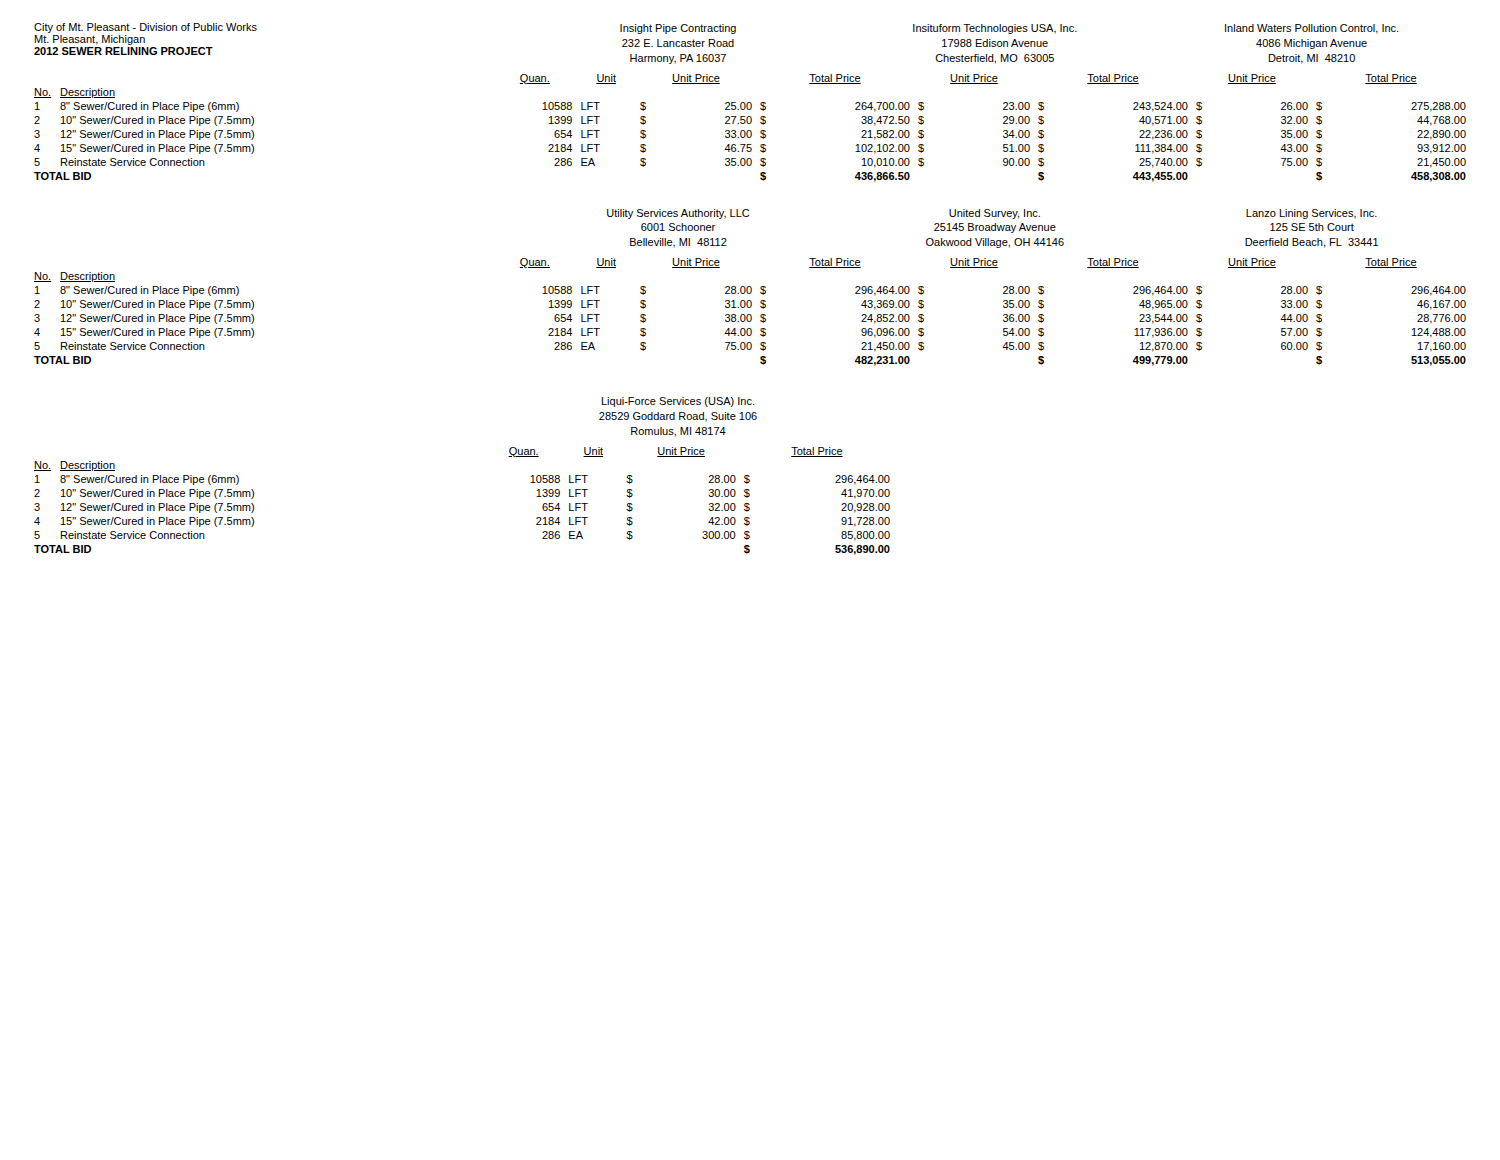| City of Mt. Pleasant - Division of Public Works Mt. Pleasant, Michigan 2012 SEWER RELINING PROJECT | Insight Pipe Contracting 232 E. Lancaster Road Harmony, PA 16037 | Insituform Technologies USA, Inc. 17988 Edison Avenue Chesterfield, MO 63005 | Inland Waters Pollution Control, Inc. 4086 Michigan Avenue Detroit, MI 48210 |
| | | Quan. | Unit | Unit Price | Total Price | Unit Price | Total Price | Unit Price | Total Price |
| No. | Description | |
| 1 | 8" Sewer/Cured in Place Pipe (6mm) | 10588 | LFT | $ | 25.00 | $ | 264,700.00 | $ | 23.00 | $ | 243,524.00 | $ | 26.00 | $ | 275,288.00 |
| 2 | 10" Sewer/Cured in Place Pipe (7.5mm) | 1399 | LFT | $ | 27.50 | $ | 38,472.50 | $ | 29.00 | $ | 40,571.00 | $ | 32.00 | $ | 44,768.00 |
| 3 | 12" Sewer/Cured in Place Pipe (7.5mm) | 654 | LFT | $ | 33.00 | $ | 21,582.00 | $ | 34.00 | $ | 22,236.00 | $ | 35.00 | $ | 22,890.00 |
| 4 | 15" Sewer/Cured in Place Pipe (7.5mm) | 2184 | LFT | $ | 46.75 | $ | 102,102.00 | $ | 51.00 | $ | 111,384.00 | $ | 43.00 | $ | 93,912.00 |
| 5 | Reinstate Service Connection | 286 | EA | $ | 35.00 | $ | 10,010.00 | $ | 90.00 | $ | 25,740.00 | $ | 75.00 | $ | 21,450.00 |
| TOTAL BID | | | $ | 436,866.50 | | $ | 443,455.00 | | $ | 458,308.00 |
| | Utility Services Authority, LLC 6001 Schooner Belleville, MI 48112 | United Survey, Inc. 25145 Broadway Avenue Oakwood Village, OH 44146 | Lanzo Lining Services, Inc. 125 SE 5th Court Deerfield Beach, FL 33441 |
| | | Quan. | Unit | Unit Price | Total Price | Unit Price | Total Price | Unit Price | Total Price |
| No. | Description | |
| 1 | 8" Sewer/Cured in Place Pipe (6mm) | 10588 | LFT | $ | 28.00 | $ | 296,464.00 | $ | 28.00 | $ | 296,464.00 | $ | 28.00 | $ | 296,464.00 |
| 2 | 10" Sewer/Cured in Place Pipe (7.5mm) | 1399 | LFT | $ | 31.00 | $ | 43,369.00 | $ | 35.00 | $ | 48,965.00 | $ | 33.00 | $ | 46,167.00 |
| 3 | 12" Sewer/Cured in Place Pipe (7.5mm) | 654 | LFT | $ | 38.00 | $ | 24,852.00 | $ | 36.00 | $ | 23,544.00 | $ | 44.00 | $ | 28,776.00 |
| 4 | 15" Sewer/Cured in Place Pipe (7.5mm) | 2184 | LFT | $ | 44.00 | $ | 96,096.00 | $ | 54.00 | $ | 117,936.00 | $ | 57.00 | $ | 124,488.00 |
| 5 | Reinstate Service Connection | 286 | EA | $ | 75.00 | $ | 21,450.00 | $ | 45.00 | $ | 12,870.00 | $ | 60.00 | $ | 17,160.00 |
| TOTAL BID | | | $ | 482,231.00 | | $ | 499,779.00 | | $ | 513,055.00 |
| | Liqui-Force Services (USA) Inc. 28529 Goddard Road, Suite 106 Romulus, MI 48174 | | |
| | | Quan. | Unit | Unit Price | Total Price |
| No. | Description | |
| 1 | 8" Sewer/Cured in Place Pipe (6mm) | 10588 | LFT | $ | 28.00 | $ | 296,464.00 |
| 2 | 10" Sewer/Cured in Place Pipe (7.5mm) | 1399 | LFT | $ | 30.00 | $ | 41,970.00 |
| 3 | 12" Sewer/Cured in Place Pipe (7.5mm) | 654 | LFT | $ | 32.00 | $ | 20,928.00 |
| 4 | 15" Sewer/Cured in Place Pipe (7.5mm) | 2184 | LFT | $ | 42.00 | $ | 91,728.00 |
| 5 | Reinstate Service Connection | 286 | EA | $ | 300.00 | $ | 85,800.00 |
| TOTAL BID | | | $ | 536,890.00 |